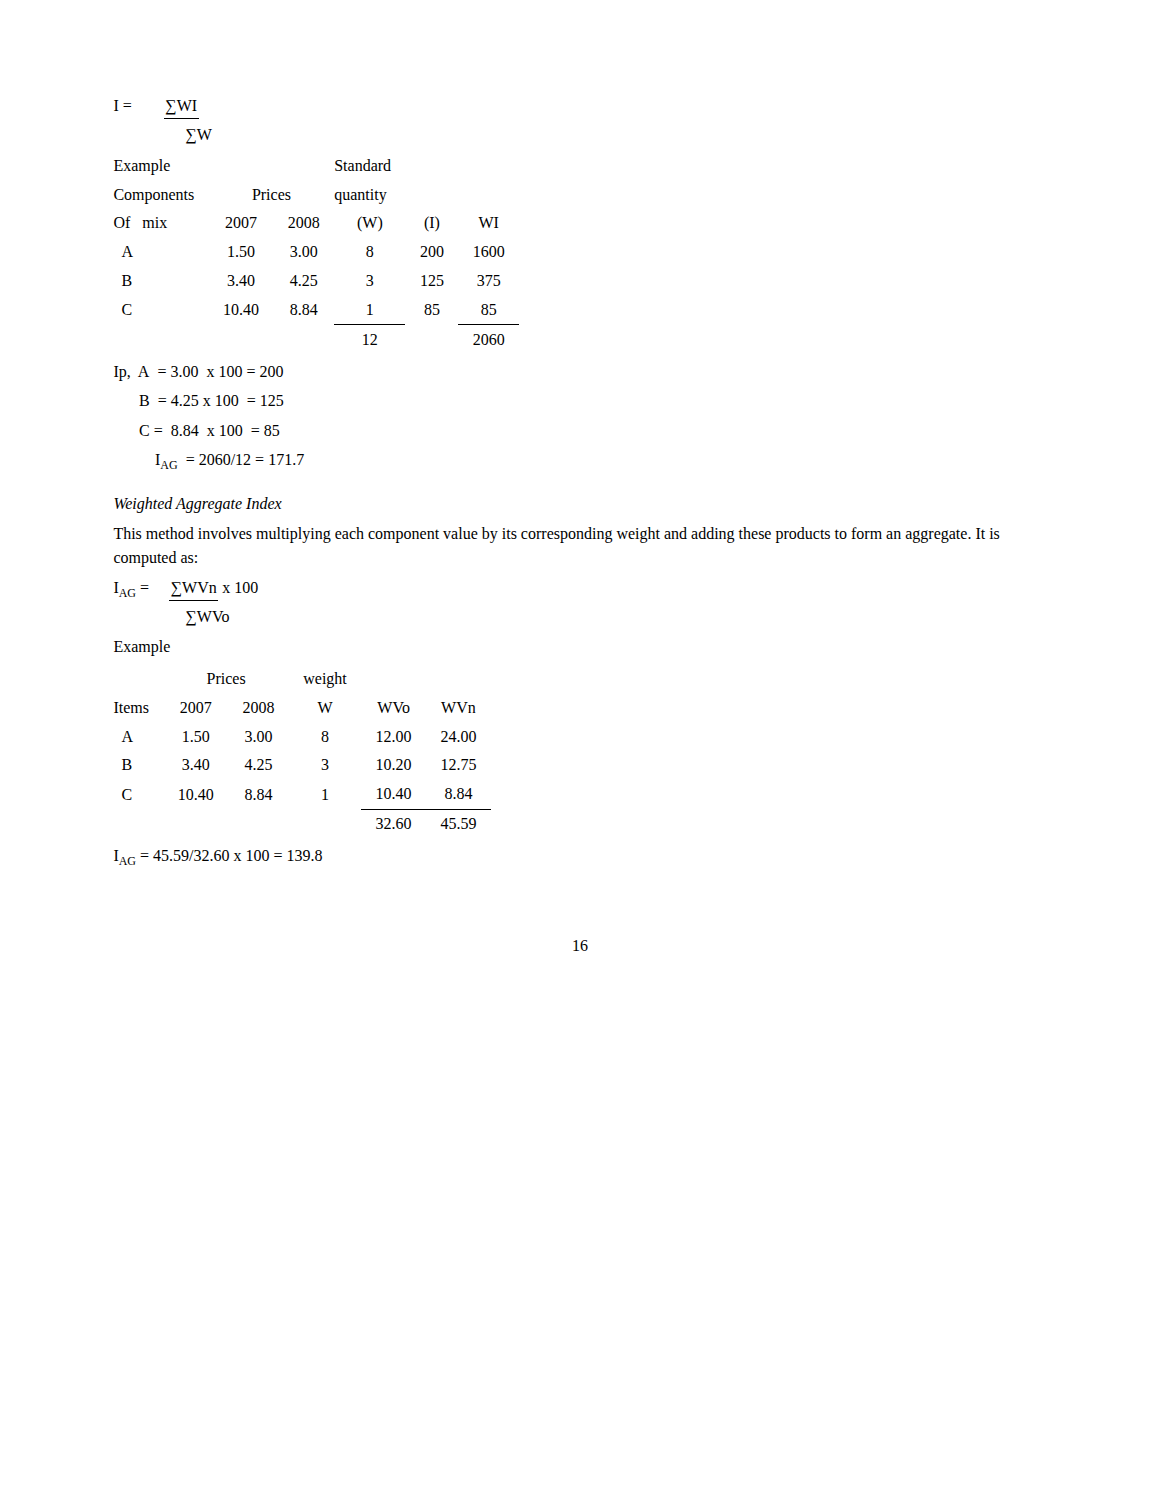I = ∑WI
∑W
| Example | | | Standard | | |
| Components | Prices | quantity | | |
| Of mix | 2007 | 2008 | (W) | (I) | WI |
| A | 1.50 | 3.00 | 8 | 200 | 1600 |
| B | 3.40 | 4.25 | 3 | 125 | 375 |
| C | 10.40 | 8.84 | 1 | 85 | 85 |
| | | | 12 | | 2060 |
Ip, A = 3.00 x 100 = 200
B = 4.25 x 100 = 125
C = 8.84 x 100 = 85
IAG = 2060/12 = 171.7
Weighted Aggregate Index
This method involves multiplying each component value by its corresponding weight and adding these products to form an aggregate. It is computed as:
IAG = ∑WVn x 100
∑WVo
Example
| | Prices | weight | | |
| Items | 2007 | 2008 | W | WVo | WVn |
| A | 1.50 | 3.00 | 8 | 12.00 | 24.00 |
| B | 3.40 | 4.25 | 3 | 10.20 | 12.75 |
| C | 10.40 | 8.84 | 1 | 10.40 | 8.84 |
| | | | | 32.60 | 45.59 |
IAG = 45.59/32.60 x 100 = 139.8
16